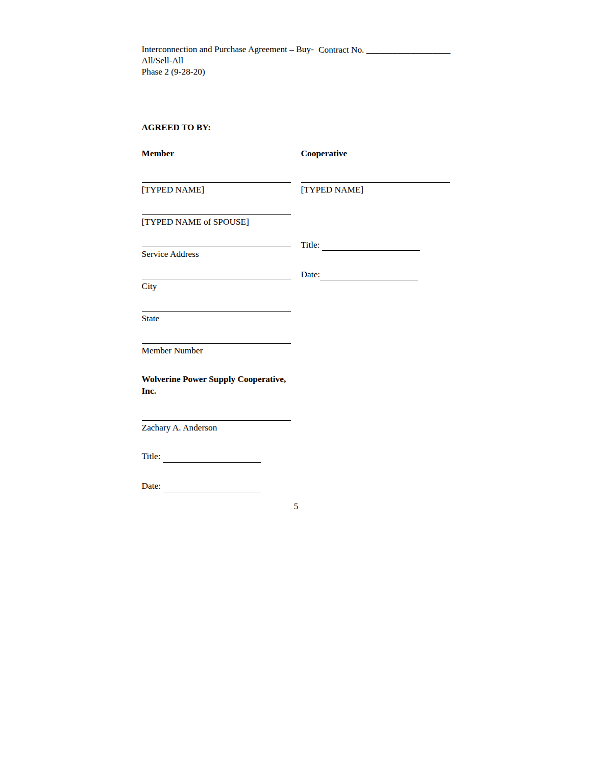Interconnection and Purchase Agreement – Buy-All/Sell-All
Phase 2 (9-28-20)
Contract No. ___________________
AGREED TO BY:
| Member [TYPED NAME] [TYPED NAME of SPOUSE] Service Address City State Member Number Wolverine Power Supply Cooperative, Inc. Zachary A. Anderson Title: Date: | | Cooperative [TYPED NAME] Title: Date: |
5